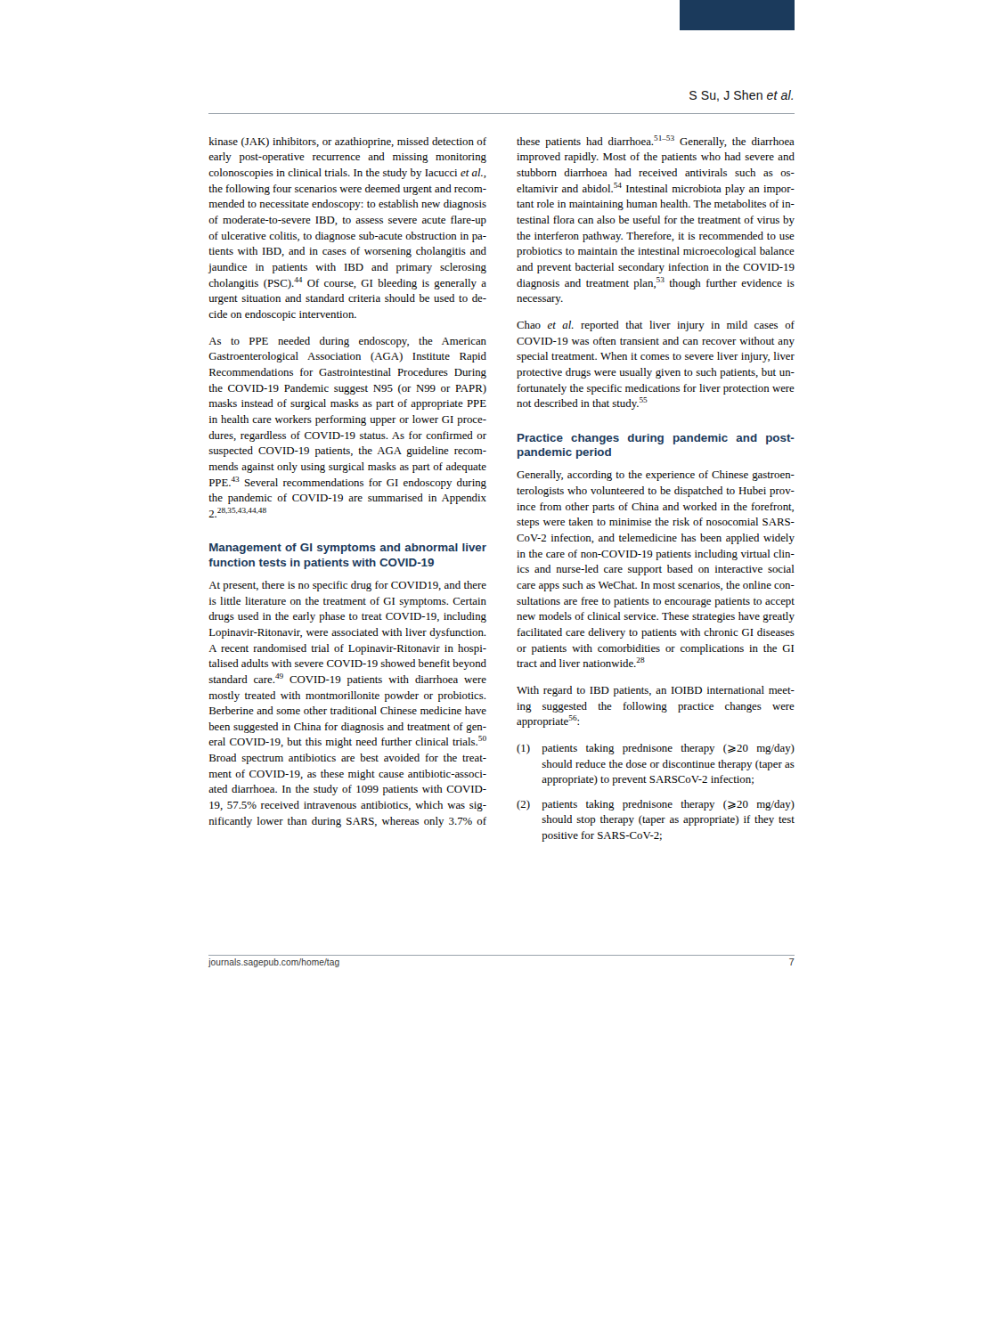S Su, J Shen et al.
kinase (JAK) inhibitors, or azathioprine, missed detection of early post-operative recurrence and missing monitoring colonoscopies in clinical trials. In the study by Iacucci et al., the following four scenarios were deemed urgent and recommended to necessitate endoscopy: to establish new diagnosis of moderate-to-severe IBD, to assess severe acute flare-up of ulcerative colitis, to diagnose sub-acute obstruction in patients with IBD, and in cases of worsening cholangitis and jaundice in patients with IBD and primary sclerosing cholangitis (PSC).44 Of course, GI bleeding is generally a urgent situation and standard criteria should be used to decide on endoscopic intervention.
As to PPE needed during endoscopy, the American Gastroenterological Association (AGA) Institute Rapid Recommendations for Gastrointestinal Procedures During the COVID-19 Pandemic suggest N95 (or N99 or PAPR) masks instead of surgical masks as part of appropriate PPE in health care workers performing upper or lower GI procedures, regardless of COVID-19 status. As for confirmed or suspected COVID-19 patients, the AGA guideline recommends against only using surgical masks as part of adequate PPE.43 Several recommendations for GI endoscopy during the pandemic of COVID-19 are summarised in Appendix 2.28,35,43,44,48
Management of GI symptoms and abnormal liver function tests in patients with COVID-19
At present, there is no specific drug for COVID19, and there is little literature on the treatment of GI symptoms. Certain drugs used in the early phase to treat COVID-19, including Lopinavir-Ritonavir, were associated with liver dysfunction. A recent randomised trial of Lopinavir-Ritonavir in hospitalised adults with severe COVID-19 showed benefit beyond standard care.49 COVID-19 patients with diarrhoea were mostly treated with montmorillonite powder or probiotics. Berberine and some other traditional Chinese medicine have been suggested in China for diagnosis and treatment of general COVID-19, but this might need further clinical trials.50 Broad spectrum antibiotics are best avoided for the treatment of COVID-19, as these might cause antibiotic-associated diarrhoea. In the study of 1099 patients with COVID-19, 57.5% received intravenous antibiotics, which was significantly lower than during SARS, whereas only 3.7% of these patients had diarrhoea.51–53 Generally, the diarrhoea improved rapidly. Most of the patients who had severe and stubborn diarrhoea had received antivirals such as oseltamivir and abidol.54 Intestinal microbiota play an important role in maintaining human health. The metabolites of intestinal flora can also be useful for the treatment of virus by the interferon pathway. Therefore, it is recommended to use probiotics to maintain the intestinal microecological balance and prevent bacterial secondary infection in the COVID-19 diagnosis and treatment plan,53 though further evidence is necessary.
Chao et al. reported that liver injury in mild cases of COVID-19 was often transient and can recover without any special treatment. When it comes to severe liver injury, liver protective drugs were usually given to such patients, but unfortunately the specific medications for liver protection were not described in that study.55
Practice changes during pandemic and post-pandemic period
Generally, according to the experience of Chinese gastroenterologists who volunteered to be dispatched to Hubei province from other parts of China and worked in the forefront, steps were taken to minimise the risk of nosocomial SARS-CoV-2 infection, and telemedicine has been applied widely in the care of non-COVID-19 patients including virtual clinics and nurse-led care support based on interactive social care apps such as WeChat. In most scenarios, the online consultations are free to patients to encourage patients to accept new models of clinical service. These strategies have greatly facilitated care delivery to patients with chronic GI diseases or patients with comorbidities or complications in the GI tract and liver nationwide.28
With regard to IBD patients, an IOIBD international meeting suggested the following practice changes were appropriate56:
patients taking prednisone therapy (⩾20 mg/day) should reduce the dose or discontinue therapy (taper as appropriate) to prevent SARSCoV-2 infection;
patients taking prednisone therapy (⩾20 mg/day) should stop therapy (taper as appropriate) if they test positive for SARS-CoV-2;
journals.sagepub.com/home/tag 7